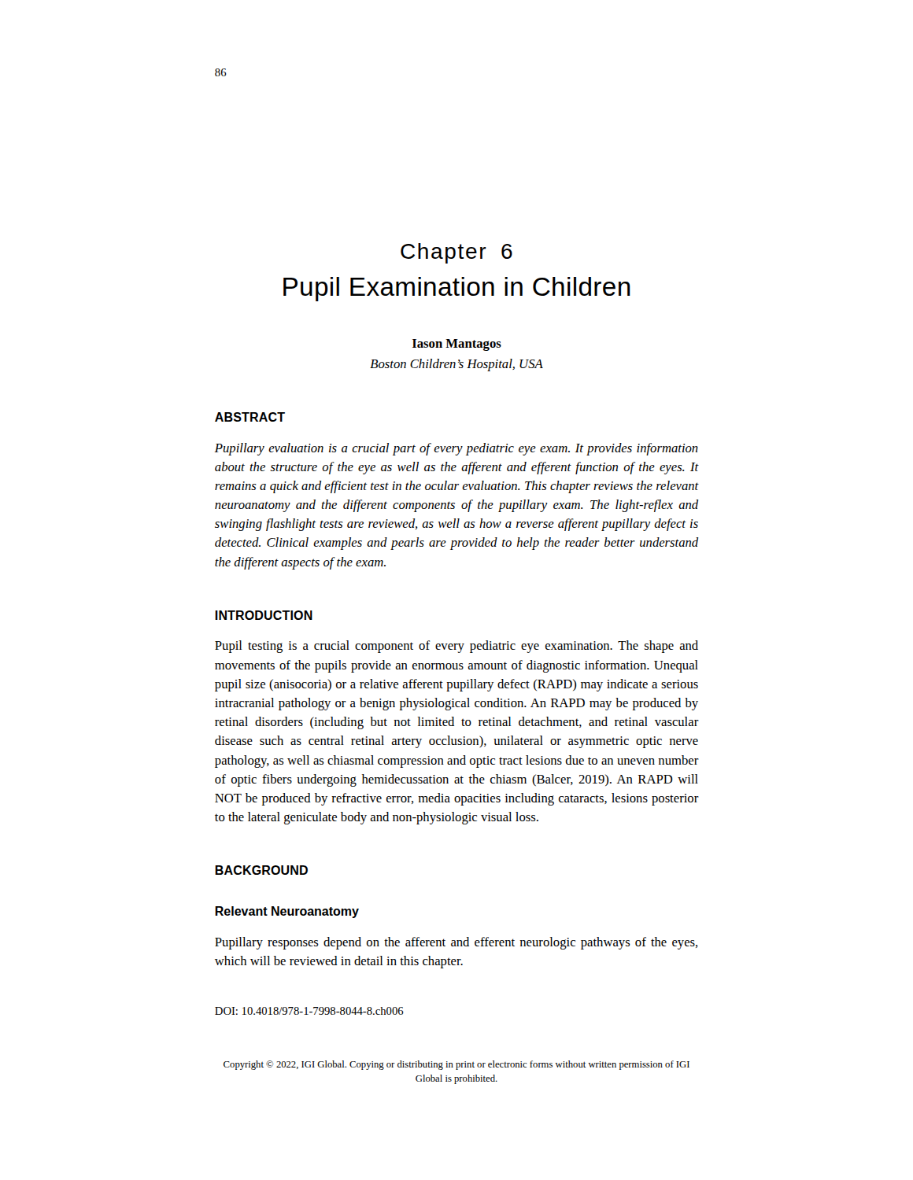86
Chapter 6
Pupil Examination in Children
Iason Mantagos
Boston Children’s Hospital, USA
ABSTRACT
Pupillary evaluation is a crucial part of every pediatric eye exam. It provides information about the structure of the eye as well as the afferent and efferent function of the eyes. It remains a quick and efficient test in the ocular evaluation. This chapter reviews the relevant neuroanatomy and the different components of the pupillary exam. The light-reflex and swinging flashlight tests are reviewed, as well as how a reverse afferent pupillary defect is detected. Clinical examples and pearls are provided to help the reader better understand the different aspects of the exam.
INTRODUCTION
Pupil testing is a crucial component of every pediatric eye examination. The shape and movements of the pupils provide an enormous amount of diagnostic information. Unequal pupil size (anisocoria) or a relative afferent pupillary defect (RAPD) may indicate a serious intracranial pathology or a benign physiological condition. An RAPD may be produced by retinal disorders (including but not limited to retinal detachment, and retinal vascular disease such as central retinal artery occlusion), unilateral or asymmetric optic nerve pathology, as well as chiasmal compression and optic tract lesions due to an uneven number of optic fibers undergoing hemidecussation at the chiasm (Balcer, 2019). An RAPD will NOT be produced by refractive error, media opacities including cataracts, lesions posterior to the lateral geniculate body and non-physiologic visual loss.
BACKGROUND
Relevant Neuroanatomy
Pupillary responses depend on the afferent and efferent neurologic pathways of the eyes, which will be reviewed in detail in this chapter.
DOI: 10.4018/978-1-7998-8044-8.ch006
Copyright © 2022, IGI Global. Copying or distributing in print or electronic forms without written permission of IGI Global is prohibited.